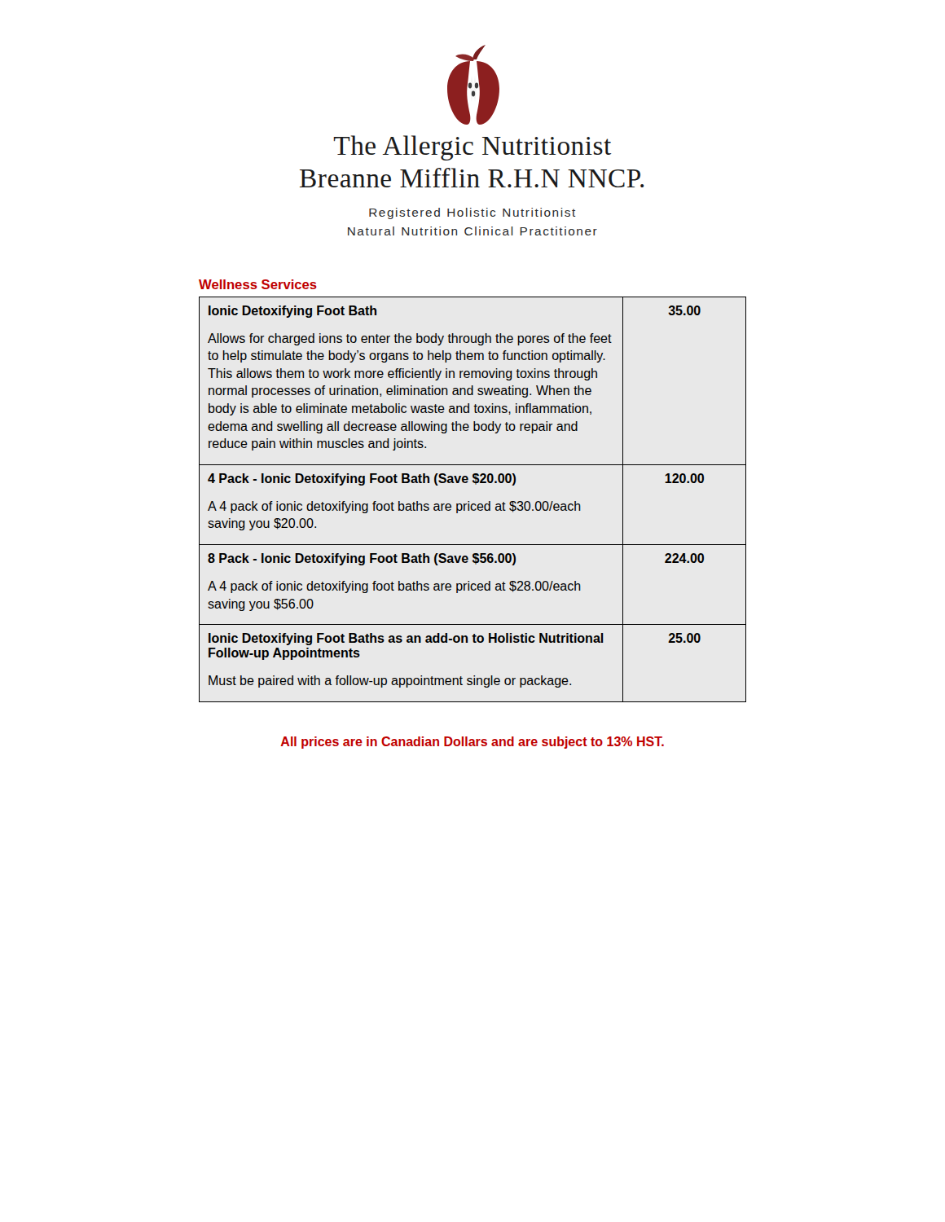The Allergic Nutritionist
Breanne Mifflin R.H.N NNCP.
Registered Holistic Nutritionist
Natural Nutrition Clinical Practitioner
Wellness Services
| Ionic Detoxifying Foot Bath Allows for charged ions to enter the body through the pores of the feet to help stimulate the body’s organs to help them to function optimally. This allows them to work more efficiently in removing toxins through normal processes of urination, elimination and sweating. When the body is able to eliminate metabolic waste and toxins, inflammation, edema and swelling all decrease allowing the body to repair and reduce pain within muscles and joints. | 35.00 |
| 4 Pack - Ionic Detoxifying Foot Bath (Save $20.00) A 4 pack of ionic detoxifying foot baths are priced at $30.00/each saving you $20.00. | 120.00 |
| 8 Pack - Ionic Detoxifying Foot Bath (Save $56.00) A 4 pack of ionic detoxifying foot baths are priced at $28.00/each saving you $56.00 | 224.00 |
| Ionic Detoxifying Foot Baths as an add-on to Holistic Nutritional Follow-up Appointments Must be paired with a follow-up appointment single or package. | 25.00 |
All prices are in Canadian Dollars and are subject to 13% HST.